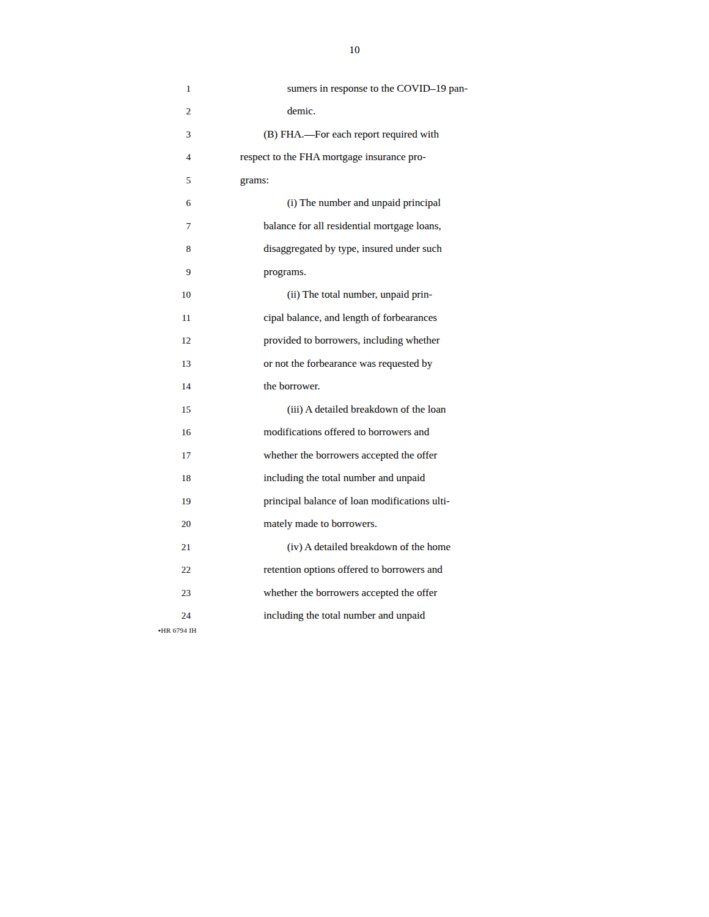10
| 1 | sumers in response to the COVID–19 pan- |
| 2 | demic. |
| 3 | (B) FHA. —For each report required with |
| 4 | respect to the FHA mortgage insurance pro- |
| 5 | grams: |
| 6 | (i) The number and unpaid principal |
| 7 | balance for all residential mortgage loans, |
| 8 | disaggregated by type, insured under such |
| 9 | programs. |
| 10 | (ii) The total number, unpaid prin- |
| 11 | cipal balance, and length of forbearances |
| 12 | provided to borrowers, including whether |
| 13 | or not the forbearance was requested by |
| 14 | the borrower. |
| 15 | (iii) A detailed breakdown of the loan |
| 16 | modifications offered to borrowers and |
| 17 | whether the borrowers accepted the offer |
| 18 | including the total number and unpaid |
| 19 | principal balance of loan modifications ulti- |
| 20 | mately made to borrowers. |
| 21 | (iv) A detailed breakdown of the home |
| 22 | retention options offered to borrowers and |
| 23 | whether the borrowers accepted the offer |
| 24 | including the total number and unpaid |
•HR 6794 IH